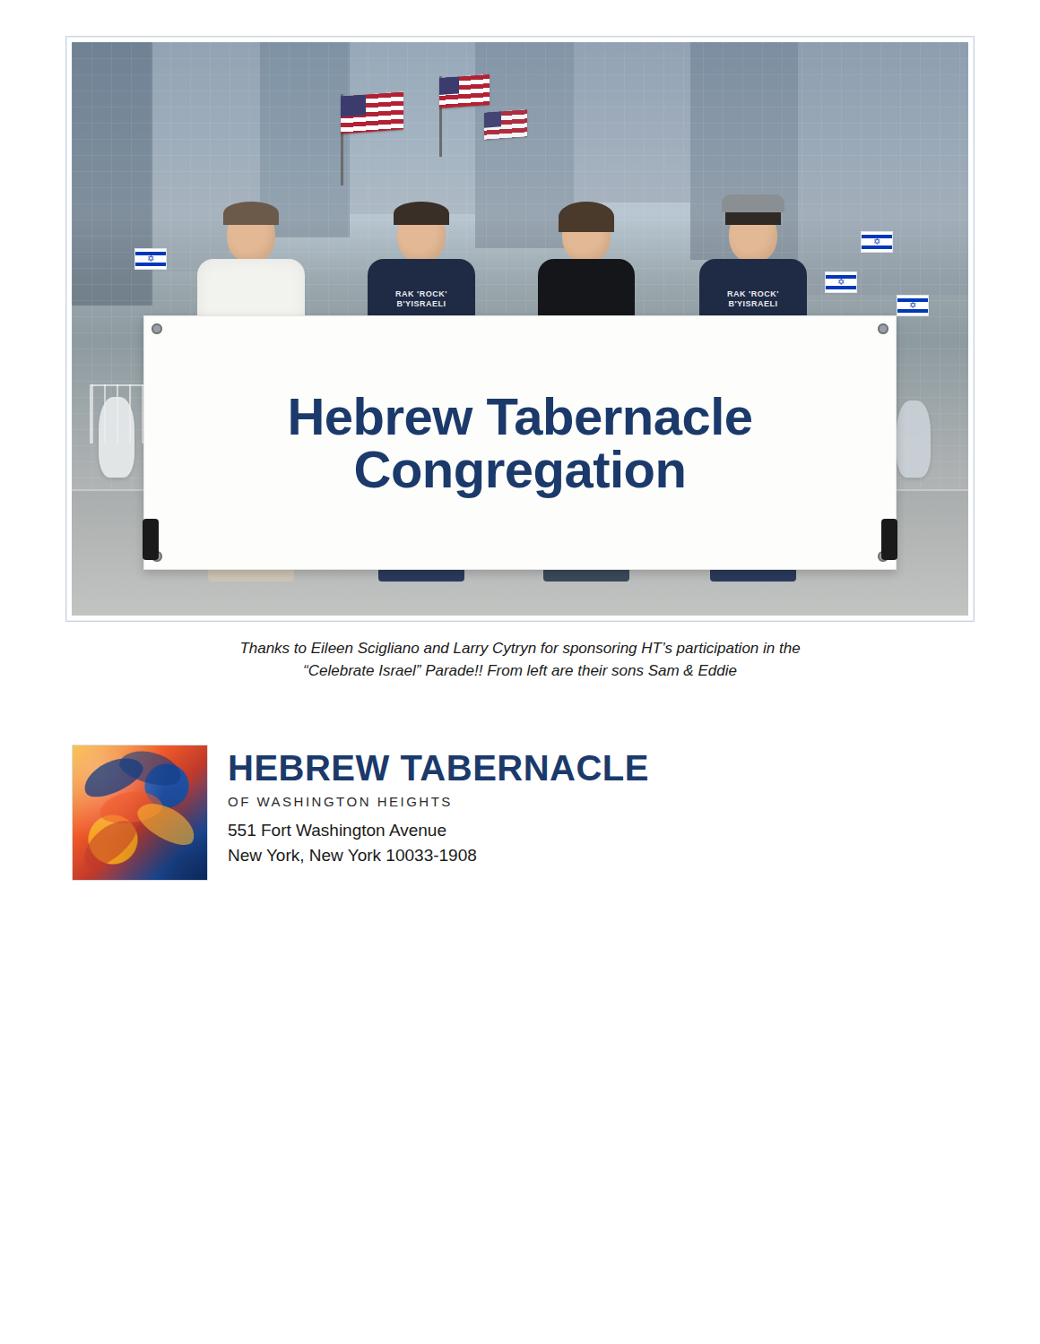✡
✡
✡
✡
✡
RAK 'ROCK'
B'YISRAELI
RAK 'ROCK'
B'YISRAELI
Hebrew Tabernacle Congregation
Thanks to Eileen Scigliano and Larry Cytryn for sponsoring HT’s participation in the
“Celebrate Israel” Parade!! From left are their sons Sam & Eddie
Hebrew Tabernacle
of Washington Heights
551 Fort Washington Avenue
New York, New York 10033-1908